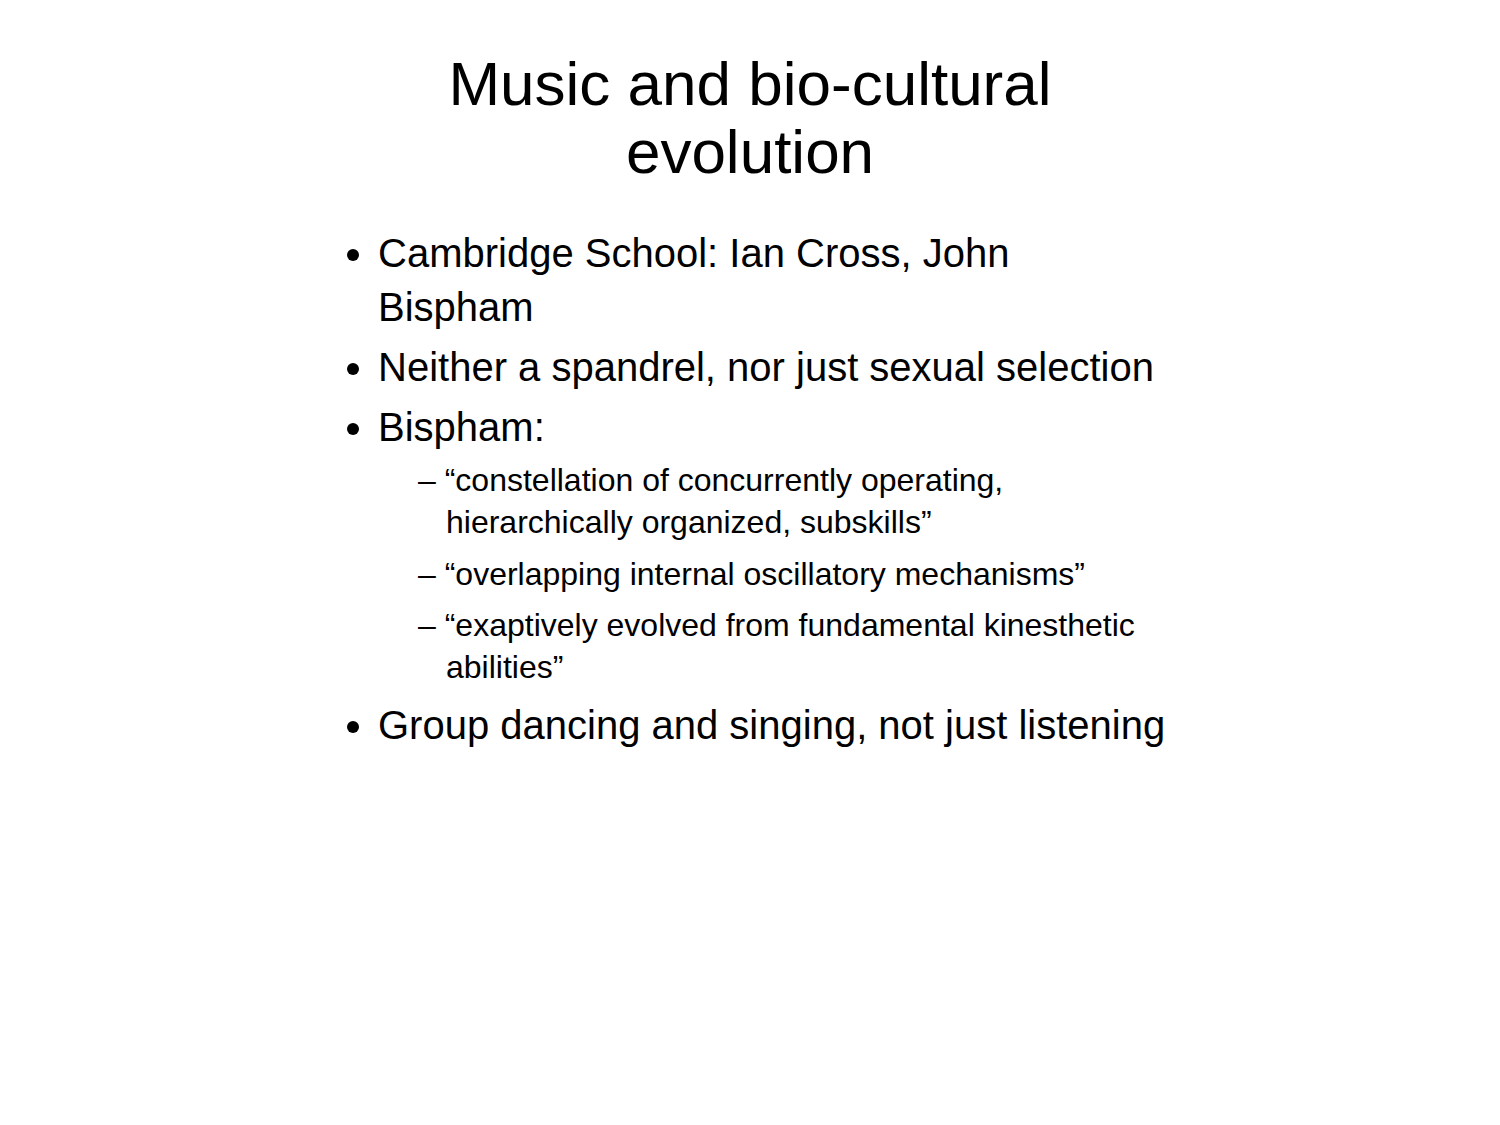Music and bio-cultural evolution
Cambridge School: Ian Cross, John Bispham
Neither a spandrel, nor just sexual selection
Bispham:
“constellation of concurrently operating, hierarchically organized, subskills”
“overlapping internal oscillatory mechanisms”
“exaptively evolved from fundamental kinesthetic abilities”
Group dancing and singing, not just listening